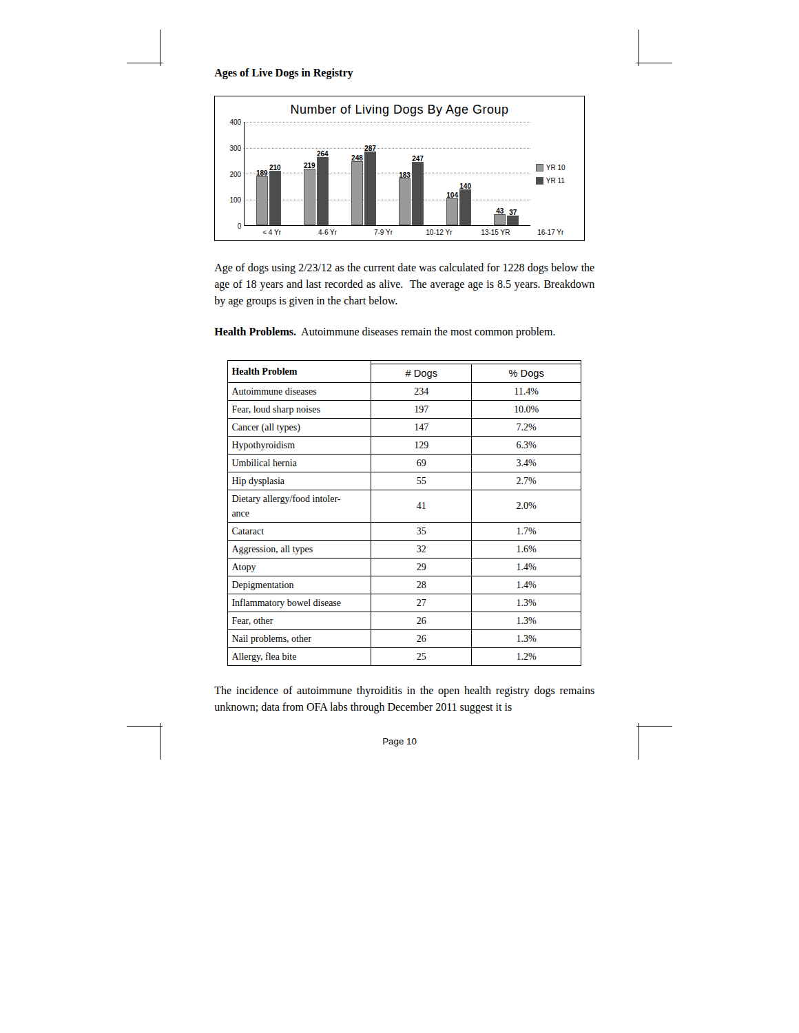Ages of Live Dogs in Registry
Number of Living Dogs By Age Group
400 300 200 100 0
189
210
219
264
248
287
183
247
104
140
43
37
YR 10
YR 11
< 4 Yr 4-6 Yr 7-9 Yr 10-12 Yr 13-15 YR 16-17 Yr
Age of dogs using 2/23/12 as the current date was calculated for 1228 dogs below the age of 18 years and last recorded as alive. The average age is 8.5 years. Breakdown by age groups is given in the chart below.
Health Problems. Autoimmune diseases remain the most common problem.
| Health Problem | |
| --- | --- |
| # Dogs | % Dogs |
| Autoimmune diseases | 234 | 11.4% |
| Fear, loud sharp noises | 197 | 10.0% |
| Cancer (all types) | 147 | 7.2% |
| Hypothyroidism | 129 | 6.3% |
| Umbilical hernia | 69 | 3.4% |
| Hip dysplasia | 55 | 2.7% |
| Dietary allergy/food intoler- ance | 41 | 2.0% |
| Cataract | 35 | 1.7% |
| Aggression, all types | 32 | 1.6% |
| Atopy | 29 | 1.4% |
| Depigmentation | 28 | 1.4% |
| Inflammatory bowel disease | 27 | 1.3% |
| Fear, other | 26 | 1.3% |
| Nail problems, other | 26 | 1.3% |
| Allergy, flea bite | 25 | 1.2% |
The incidence of autoimmune thyroiditis in the open health registry dogs remains unknown; data from OFA labs through December 2011 suggest it is
Page 10